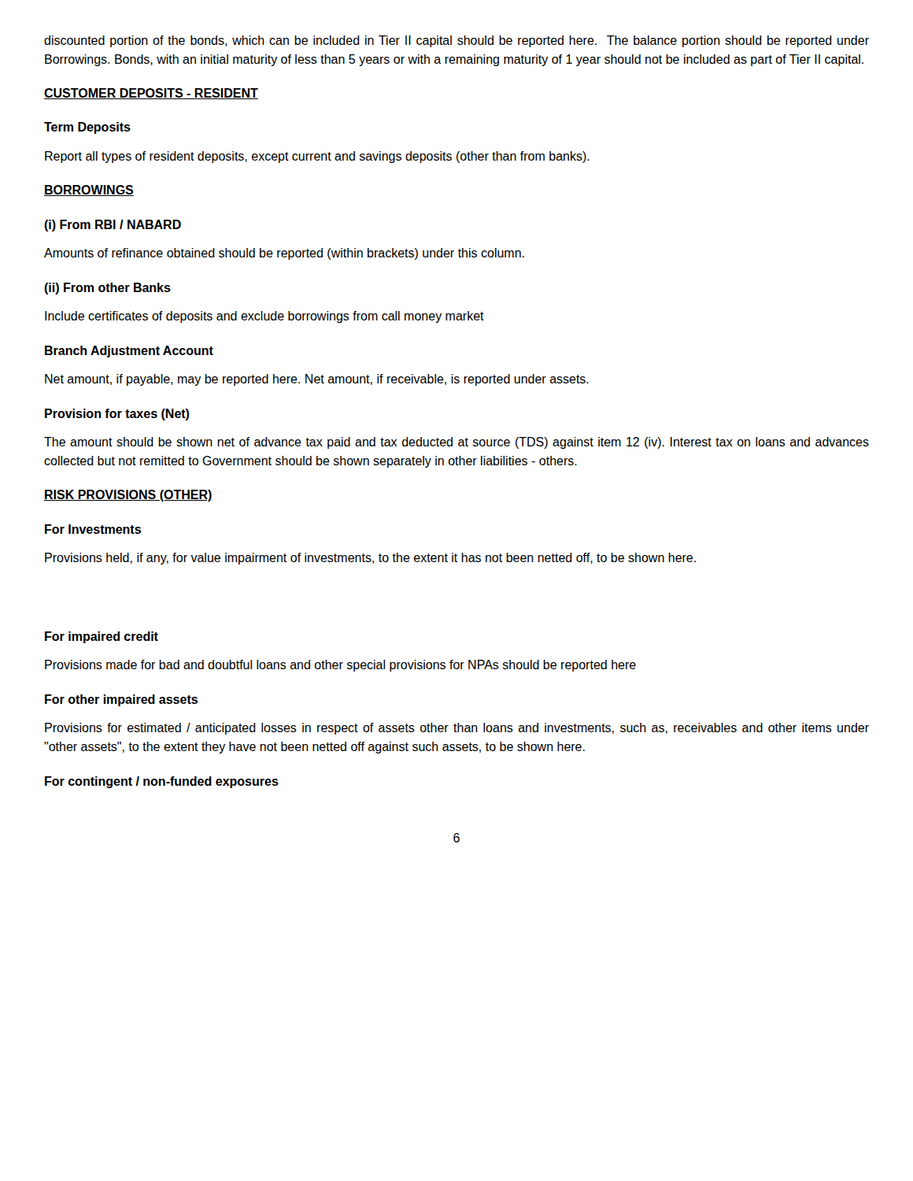discounted portion of the bonds, which can be included in Tier II capital should be reported here. The balance portion should be reported under Borrowings. Bonds, with an initial maturity of less than 5 years or with a remaining maturity of 1 year should not be included as part of Tier II capital.
CUSTOMER DEPOSITS - RESIDENT
Term Deposits
Report all types of resident deposits, except current and savings deposits (other than from banks).
BORROWINGS
(i) From RBI / NABARD
Amounts of refinance obtained should be reported (within brackets) under this column.
(ii) From other Banks
Include certificates of deposits and exclude borrowings from call money market
Branch Adjustment Account
Net amount, if payable, may be reported here. Net amount, if receivable, is reported under assets.
Provision for taxes (Net)
The amount should be shown net of advance tax paid and tax deducted at source (TDS) against item 12 (iv). Interest tax on loans and advances collected but not remitted to Government should be shown separately in other liabilities - others.
RISK PROVISIONS (OTHER)
For Investments
Provisions held, if any, for value impairment of investments, to the extent it has not been netted off, to be shown here.
For impaired credit
Provisions made for bad and doubtful loans and other special provisions for NPAs should be reported here
For other impaired assets
Provisions for estimated / anticipated losses in respect of assets other than loans and investments, such as, receivables and other items under "other assets", to the extent they have not been netted off against such assets, to be shown here.
For contingent / non-funded exposures
6